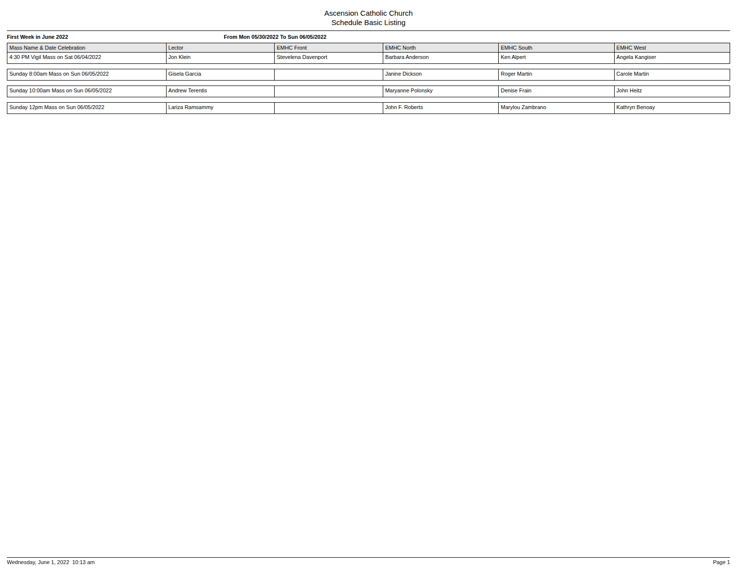Ascension Catholic Church
Schedule Basic Listing
First Week in June 2022
From Mon 05/30/2022 To Sun 06/05/2022
| Mass Name & Date Celebration | Lector | EMHC Front | EMHC North | EMHC South | EMHC West |
| --- | --- | --- | --- | --- | --- |
| 4:30 PM Vigil Mass on Sat 06/04/2022 | Jon Klein | Stevelena Davenport | Barbara Anderson | Ken Alpert | Angela Kangiser |
| Sunday 8:00am Mass on Sun 06/05/2022 | Gisela Garcia | | Janine Dickson | Roger Martin | Carole Martin |
| Sunday 10:00am Mass on Sun 06/05/2022 | Andrew Terentis | | Maryanne Polonsky | Denise Frain | John Heitz |
| Sunday 12pm Mass on Sun 06/05/2022 | Lariza Ramsammy | | John F. Roberts | Marylou Zambrano | Kathryn Benoay |
Wednesday, June 1, 2022 10:13 am
Page 1